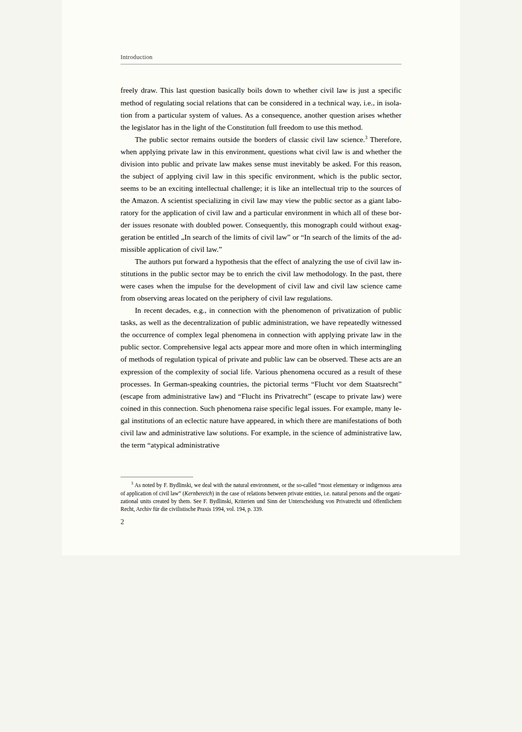Introduction
freely draw. This last question basically boils down to whether civil law is just a specific method of regulating social relations that can be considered in a technical way, i.e., in isolation from a particular system of values. As a consequence, another question arises whether the legislator has in the light of the Constitution full freedom to use this method.
The public sector remains outside the borders of classic civil law science.3 Therefore, when applying private law in this environment, questions what civil law is and whether the division into public and private law makes sense must inevitably be asked. For this reason, the subject of applying civil law in this specific environment, which is the public sector, seems to be an exciting intellectual challenge; it is like an intellectual trip to the sources of the Amazon. A scientist specializing in civil law may view the public sector as a giant laboratory for the application of civil law and a particular environment in which all of these border issues resonate with doubled power. Consequently, this monograph could without exaggeration be entitled „In search of the limits of civil law” or “In search of the limits of the admissible application of civil law.”
The authors put forward a hypothesis that the effect of analyzing the use of civil law institutions in the public sector may be to enrich the civil law methodology. In the past, there were cases when the impulse for the development of civil law and civil law science came from observing areas located on the periphery of civil law regulations.
In recent decades, e.g., in connection with the phenomenon of privatization of public tasks, as well as the decentralization of public administration, we have repeatedly witnessed the occurrence of complex legal phenomena in connection with applying private law in the public sector. Comprehensive legal acts appear more and more often in which intermingling of methods of regulation typical of private and public law can be observed. These acts are an expression of the complexity of social life. Various phenomena occured as a result of these processes. In German-speaking countries, the pictorial terms “Flucht vor dem Staatsrecht” (escape from administrative law) and “Flucht ins Privatrecht” (escape to private law) were coined in this connection. Such phenomena raise specific legal issues. For example, many legal institutions of an eclectic nature have appeared, in which there are manifestations of both civil law and administrative law solutions. For example, in the science of administrative law, the term “atypical administrative
3 As noted by F. Bydlinski, we deal with the natural environment, or the so-called “most elementary or indigenous area of application of civil law” (Kernbereich) in the case of relations between private entities, i.e. natural persons and the organizational units created by them. See F. Bydlinski, Kriterien und Sinn der Unterscheidung von Privatrecht und öffentlichem Recht, Archiv für die civilistische Praxis 1994, vol. 194, p. 339.
2